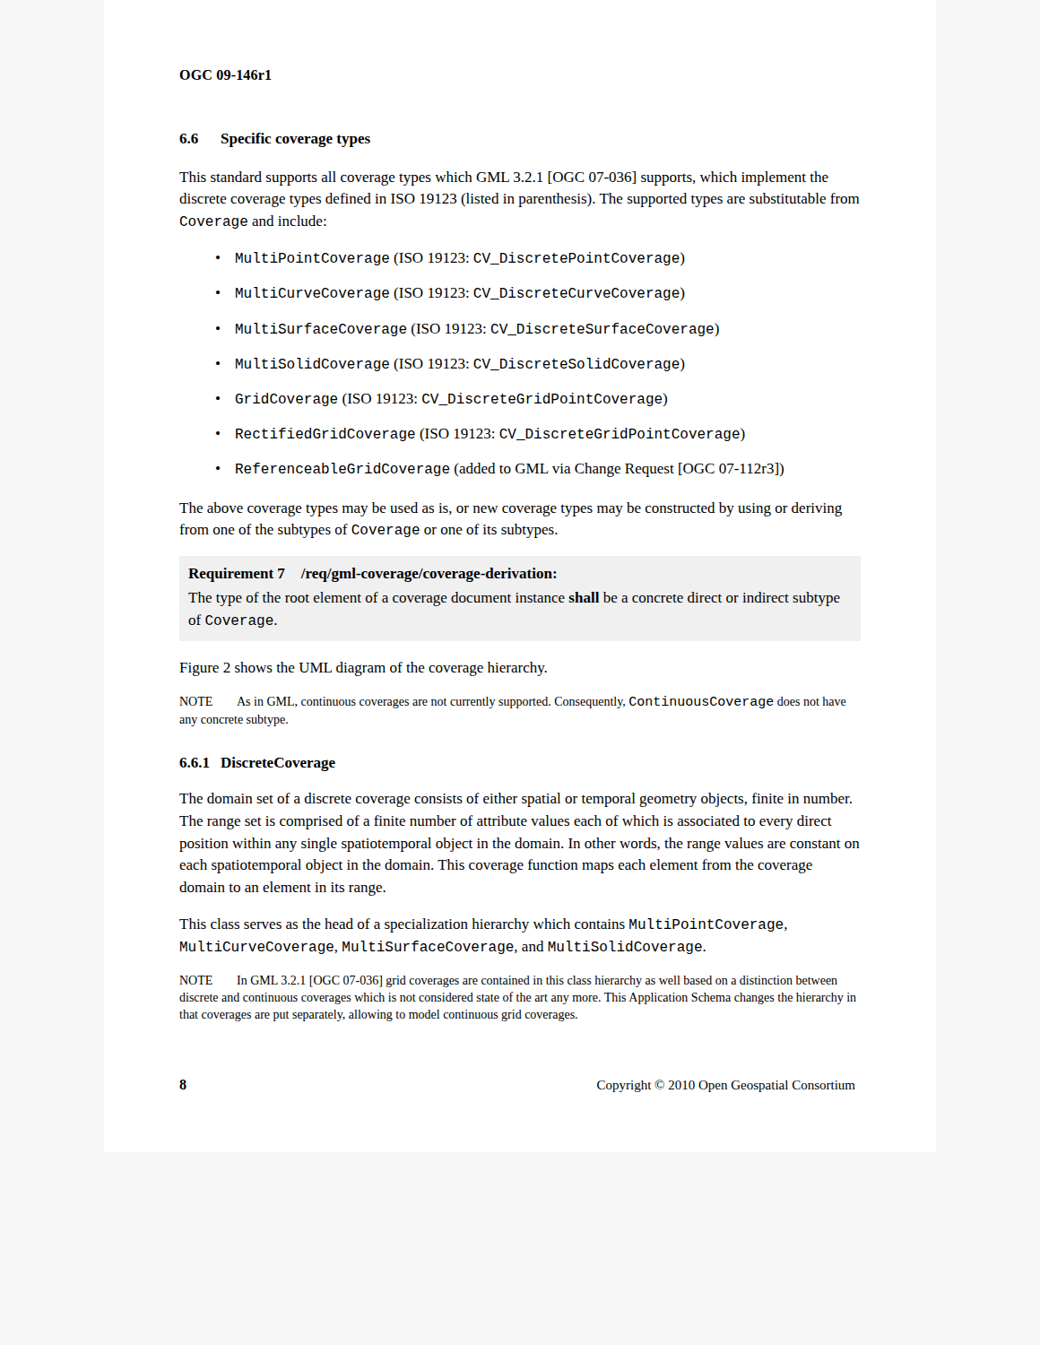OGC 09-146r1
6.6 Specific coverage types
This standard supports all coverage types which GML 3.2.1 [OGC 07-036] supports, which implement the discrete coverage types defined in ISO 19123 (listed in parenthesis). The supported types are substitutable from Coverage and include:
MultiPointCoverage (ISO 19123: CV_DiscretePointCoverage)
MultiCurveCoverage (ISO 19123: CV_DiscreteCurveCoverage)
MultiSurfaceCoverage (ISO 19123: CV_DiscreteSurfaceCoverage)
MultiSolidCoverage (ISO 19123: CV_DiscreteSolidCoverage)
GridCoverage (ISO 19123: CV_DiscreteGridPointCoverage)
RectifiedGridCoverage (ISO 19123: CV_DiscreteGridPointCoverage)
ReferenceableGridCoverage (added to GML via Change Request [OGC 07-112r3])
The above coverage types may be used as is, or new coverage types may be constructed by using or deriving from one of the subtypes of Coverage or one of its subtypes.
Requirement 7/req/gml-coverage/coverage-derivation:
The type of the root element of a coverage document instance shall be a concrete direct or indirect subtype of Coverage.
Figure 2 shows the UML diagram of the coverage hierarchy.
NOTEAs in GML, continuous coverages are not currently supported. Consequently, ContinuousCoverage does not have any concrete subtype.
6.6.1 DiscreteCoverage
The domain set of a discrete coverage consists of either spatial or temporal geometry objects, finite in number. The range set is comprised of a finite number of attribute values each of which is associated to every direct position within any single spatiotemporal object in the domain. In other words, the range values are constant on each spatiotemporal object in the domain. This coverage function maps each element from the coverage domain to an element in its range.
This class serves as the head of a specialization hierarchy which contains MultiPointCoverage, MultiCurveCoverage, MultiSurfaceCoverage, and MultiSolidCoverage.
NOTEIn GML 3.2.1 [OGC 07-036] grid coverages are contained in this class hierarchy as well based on a distinction between discrete and continuous coverages which is not considered state of the art any more. This Application Schema changes the hierarchy in that coverages are put separately, allowing to model continuous grid coverages.
8 Copyright © 2010 Open Geospatial Consortium